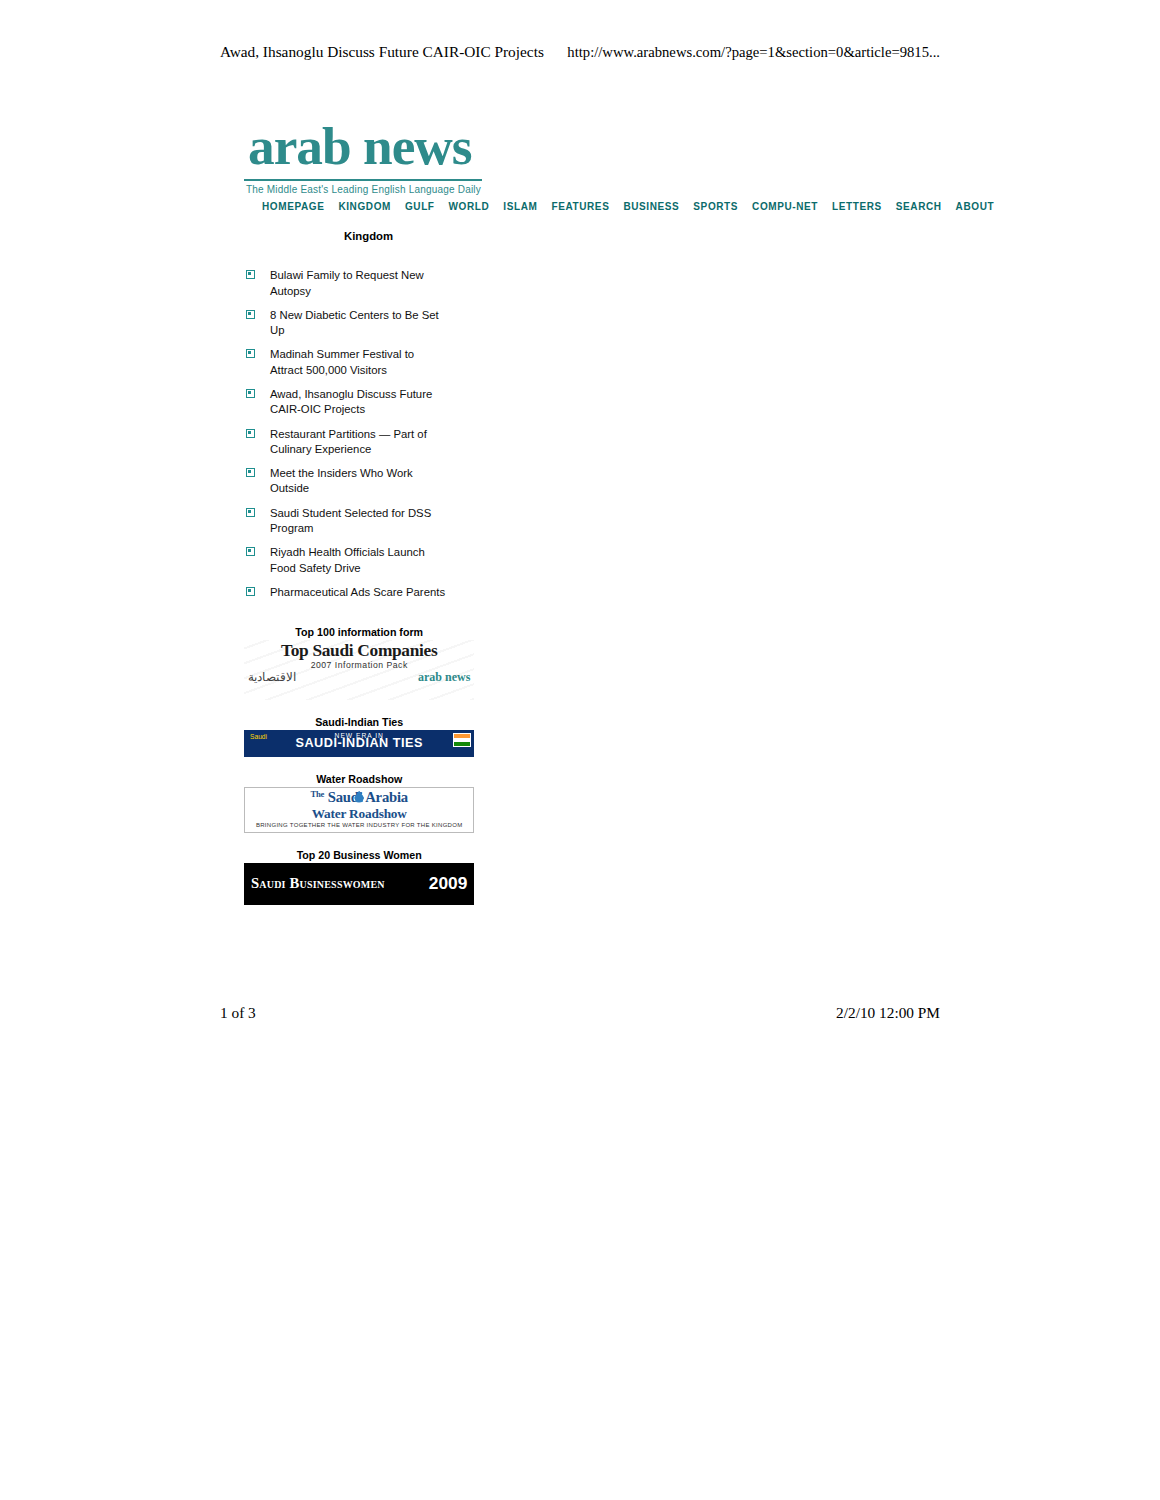Awad, Ihsanoglu Discuss Future CAIR-OIC Projects
http://www.arabnews.com/?page=1&section=0&article=9815...
arab news
The Middle East's Leading English Language Daily
HOMEPAGE KINGDOM GULF WORLD ISLAM FEATURES BUSINESS SPORTS COMPU-NET LETTERS SEARCH ABOUT
Kingdom
Bulawi Family to Request New Autopsy
8 New Diabetic Centers to Be Set Up
Madinah Summer Festival to Attract 500,000 Visitors
Awad, Ihsanoglu Discuss Future CAIR-OIC Projects
Restaurant Partitions — Part of Culinary Experience
Meet the Insiders Who Work Outside
Saudi Student Selected for DSS Program
Riyadh Health Officials Launch Food Safety Drive
Pharmaceutical Ads Scare Parents
Top 100 information form
Top Saudi Companies
2007 Information Pack
الاقتصادية
arab news
Saudi-Indian Ties
Saudi NEW ERA IN SAUDI-INDIAN TIES
Water Roadshow
The Saudi Arabia
Water Roadshow
BRINGING TOGETHER THE WATER INDUSTRY FOR THE KINGDOM
Top 20 Business Women
Saudi Businesswomen
2009
1 of 3
2/2/10 12:00 PM